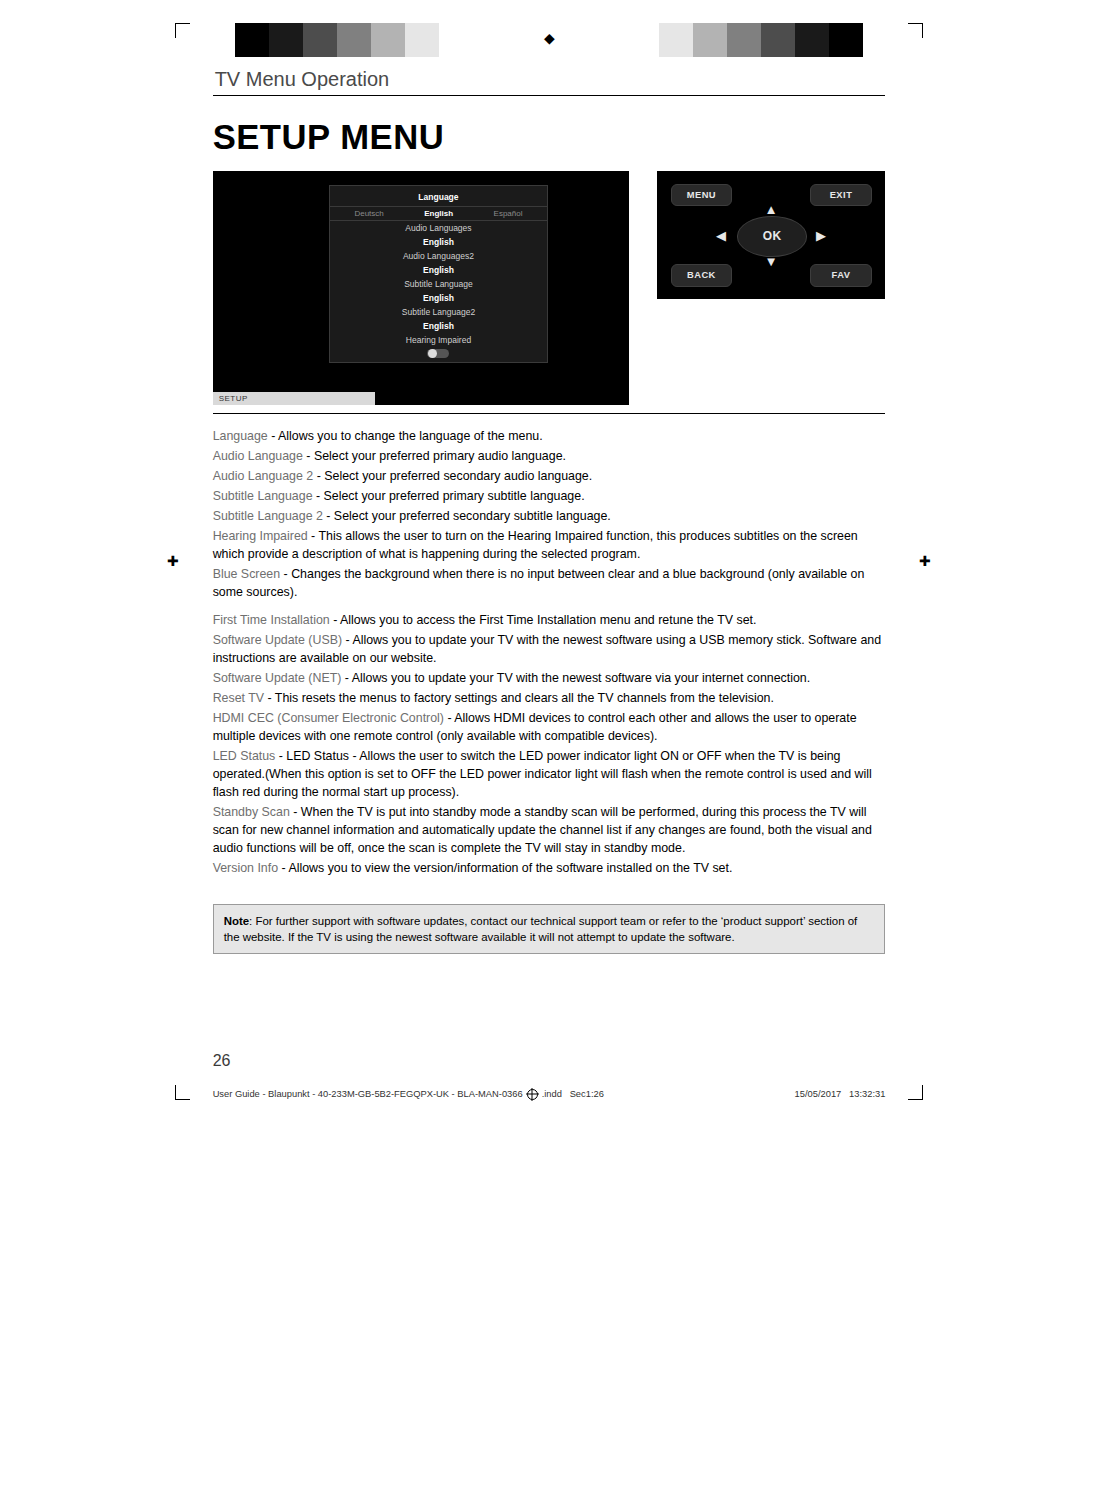◆
✚
✚
TV Menu Operation
SETUP MENU
Language
Deutsch English Español
Audio Languages
English
Audio Languages2
English
Subtitle Language
English
Subtitle Language2
English
Hearing Impaired
SETUP
MENU
EXIT
BACK
FAV
OK
▲
▼
◀
▶
Language - Allows you to change the language of the menu.
Audio Language - Select your preferred primary audio language.
Audio Language 2 - Select your preferred secondary audio language.
Subtitle Language - Select your preferred primary subtitle language.
Subtitle Language 2 - Select your preferred secondary subtitle language.
Hearing Impaired - This allows the user to turn on the Hearing Impaired function, this produces subtitles on the screen which provide a description of what is happening during the selected program.
Blue Screen - Changes the background when there is no input between clear and a blue background (only available on some sources).
First Time Installation - Allows you to access the First Time Installation menu and retune the TV set.
Software Update (USB) - Allows you to update your TV with the newest software using a USB memory stick. Software and instructions are available on our website.
Software Update (NET) - Allows you to update your TV with the newest software via your internet connection.
Reset TV - This resets the menus to factory settings and clears all the TV channels from the television.
HDMI CEC (Consumer Electronic Control) - Allows HDMI devices to control each other and allows the user to operate multiple devices with one remote control (only available with compatible devices).
LED Status - LED Status - Allows the user to switch the LED power indicator light ON or OFF when the TV is being operated.(When this option is set to OFF the LED power indicator light will flash when the remote control is used and will flash red during the normal start up process).
Standby Scan - When the TV is put into standby mode a standby scan will be performed, during this process the TV will scan for new channel information and automatically update the channel list if any changes are found, both the visual and audio functions will be off, once the scan is complete the TV will stay in standby mode.
Version Info - Allows you to view the version/information of the software installed on the TV set.
Note: For further support with software updates, contact our technical support team or refer to the ‘product support’ section of the website. If the TV is using the newest software available it will not attempt to update the software.
26
User Guide - Blaupunkt - 40-233M-GB-5B2-FEGQPX-UK - BLA-MAN-0366 .indd Sec1:26
15/05/2017 13:32:31